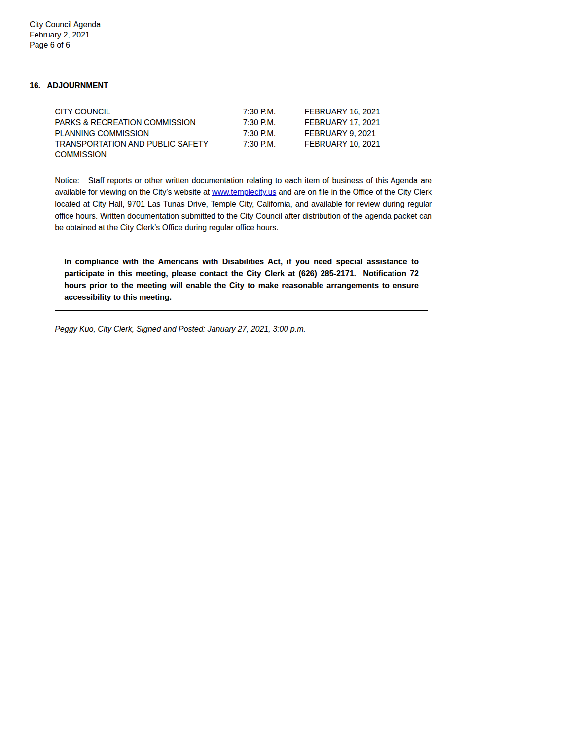City Council Agenda
February 2, 2021
Page 6 of 6
16. ADJOURNMENT
| CITY COUNCIL | 7:30 P.M. | FEBRUARY 16, 2021 |
| PARKS & RECREATION COMMISSION | 7:30 P.M. | FEBRUARY 17, 2021 |
| PLANNING COMMISSION | 7:30 P.M. | FEBRUARY 9, 2021 |
| TRANSPORTATION AND PUBLIC SAFETY COMMISSION | 7:30 P.M. | FEBRUARY 10, 2021 |
Notice: Staff reports or other written documentation relating to each item of business of this Agenda are available for viewing on the City’s website at www.templecity.us and are on file in the Office of the City Clerk located at City Hall, 9701 Las Tunas Drive, Temple City, California, and available for review during regular office hours. Written documentation submitted to the City Council after distribution of the agenda packet can be obtained at the City Clerk’s Office during regular office hours.
In compliance with the Americans with Disabilities Act, if you need special assistance to participate in this meeting, please contact the City Clerk at (626) 285-2171. Notification 72 hours prior to the meeting will enable the City to make reasonable arrangements to ensure accessibility to this meeting.
Peggy Kuo, City Clerk, Signed and Posted: January 27, 2021, 3:00 p.m.